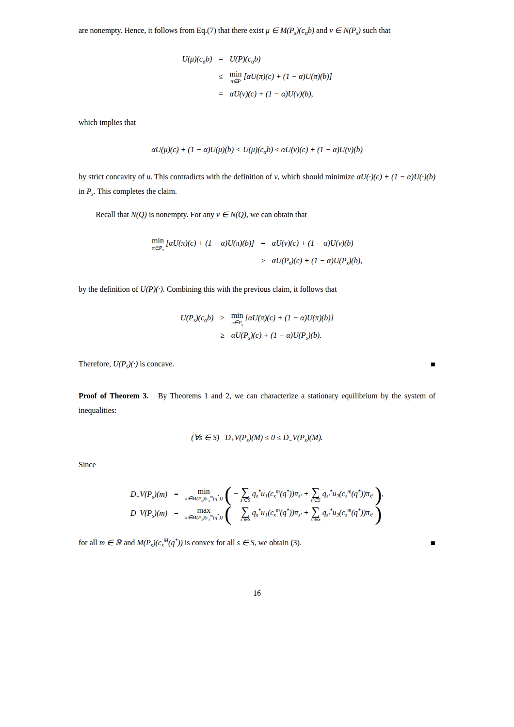are nonempty. Hence, it follows from Eq.(7) that there exist μ ∈ M(Ps)(cαb) and ν ∈ N(Ps) such that
| U(μ)(c α b) | = | U( P )(c α b) |
| | ≤ | min π∈ P [αU(π)(c) + (1 − α)U(π)(b)] |
| | = | αU(ν)(c) + (1 − α)U(ν)(b), |
which implies that
αU(μ)(c) + (1 − α)U(μ)(b) < U(μ)(cαb) ≤ αU(ν)(c) + (1 − α)U(ν)(b)
by strict concavity of u. This contradicts with the definition of ν, which should minimize αU(·)(c) + (1 − α)U(·)(b) in Ps. This completes the claim.
Recall that N(Q) is nonempty. For any ν ∈ N(Q), we can obtain that
| min π∈ P s [αU(π)(c) + (1 − α)U(π)(b)] | = | αU(ν)(c) + (1 − α)U(ν)(b) |
| | ≥ | αU( P s )(c) + (1 − α)U( P s )(b), |
by the definition of U(P)(·). Combining this with the previous claim, it follows that
| U( P s )(c α b) | > | min π∈ P s [αU(π)(c) + (1 − α)U(π)(b)] |
| | ≥ | αU( P s )(c) + (1 − α)U( P s )(b). |
Therefore, U(Ps)(·) is concave. ■
Proof of Theorem 3. By Theorems 1 and 2, we can characterize a stationary equilibrium by the system of inequalities:
(∀s ∈ S) D+V(Ps)(M) ≤ 0 ≤ D−V(Ps)(M).
Since
| D + V( P s )(m) | = | min π∈ M ( P s )(c s m (q * )) ( − ∑ s′∈S q s * u 1 (c s m (q * ))π s′ + ∑ s′∈S q s′ * u 2 (c s m (q * ))π s′ ) , |
| D − V( P s )(m) | = | max π∈ M ( P s )(c s m (q * )) ( − ∑ s′∈S q s * u 1 (c s m (q * ))π s′ + ∑ s′∈S q s′ * u 2 (c s m (q * ))π s′ ) |
for all m ∈ ℝ and M(Ps)(csM(q*)) is convex for all s ∈ S, we obtain (3). ■
16